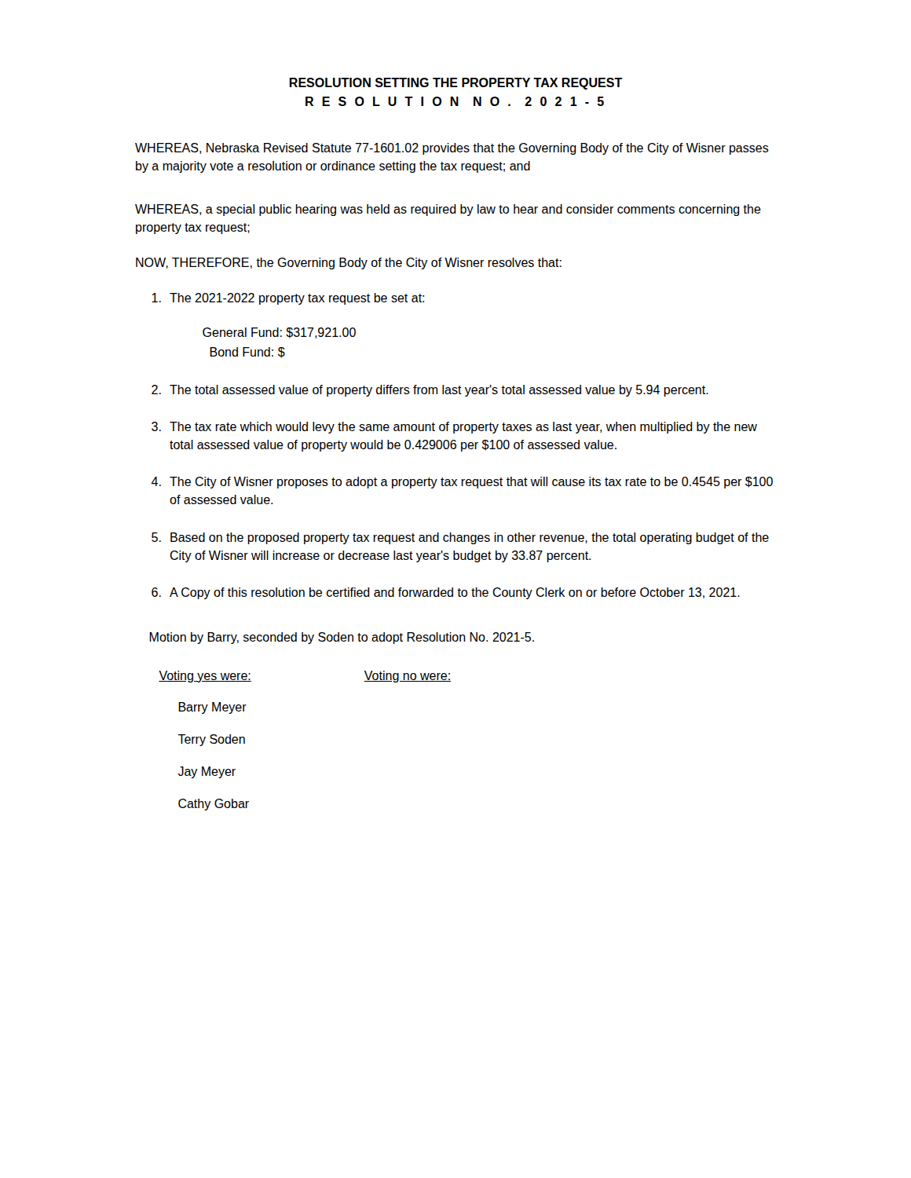RESOLUTION SETTING THE PROPERTY TAX REQUEST
R E S O L U T I O N N O . 2 0 2 1 - 5
WHEREAS, Nebraska Revised Statute 77-1601.02 provides that the Governing Body of the City of Wisner passes by a majority vote a resolution or ordinance setting the tax request; and
WHEREAS, a special public hearing was held as required by law to hear and consider comments concerning the property tax request;
NOW, THEREFORE, the Governing Body of the City of Wisner resolves that:
The 2021-2022 property tax request be set at:
General Fund: $317,921.00
Bond Fund: $
The total assessed value of property differs from last year's total assessed value by 5.94 percent.
The tax rate which would levy the same amount of property taxes as last year, when multiplied by the new total assessed value of property would be 0.429006 per $100 of assessed value.
The City of Wisner proposes to adopt a property tax request that will cause its tax rate to be 0.4545 per $100 of assessed value.
Based on the proposed property tax request and changes in other revenue, the total operating budget of the City of Wisner will increase or decrease last year's budget by 33.87 percent.
A Copy of this resolution be certified and forwarded to the County Clerk on or before October 13, 2021.
Motion by Barry, seconded by Soden to adopt Resolution No. 2021-5.
| Voting yes were: | Voting no were: |
| --- | --- |
| Barry Meyer | |
| Terry Soden | |
| Jay Meyer | |
| Cathy Gobar | |